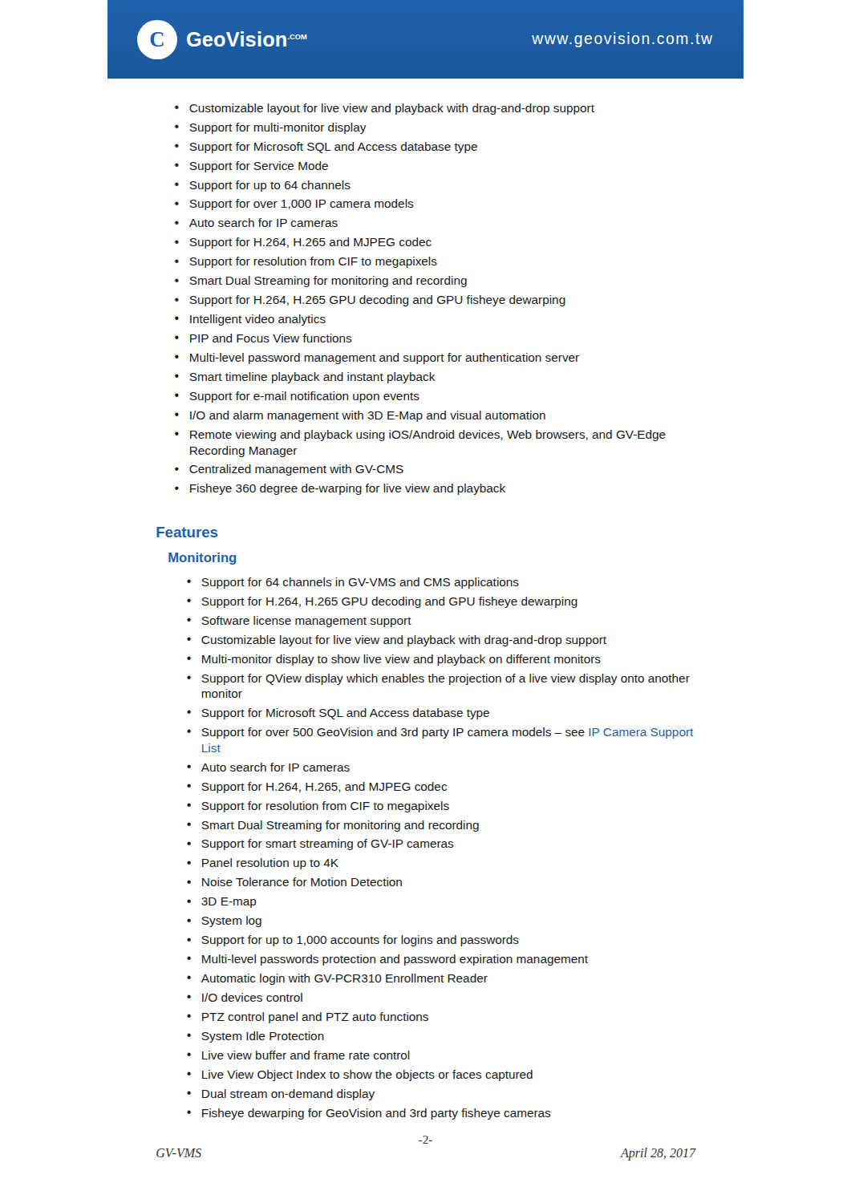C
GeoVision.COM
www.geovision.com.tw
Customizable layout for live view and playback with drag-and-drop support
Support for multi-monitor display
Support for Microsoft SQL and Access database type
Support for Service Mode
Support for up to 64 channels
Support for over 1,000 IP camera models
Auto search for IP cameras
Support for H.264, H.265 and MJPEG codec
Support for resolution from CIF to megapixels
Smart Dual Streaming for monitoring and recording
Support for H.264, H.265 GPU decoding and GPU fisheye dewarping
Intelligent video analytics
PIP and Focus View functions
Multi-level password management and support for authentication server
Smart timeline playback and instant playback
Support for e-mail notification upon events
I/O and alarm management with 3D E-Map and visual automation
Remote viewing and playback using iOS/Android devices, Web browsers, and GV-Edge Recording Manager
Centralized management with GV-CMS
Fisheye 360 degree de-warping for live view and playback
Features
Monitoring
Support for 64 channels in GV-VMS and CMS applications
Support for H.264, H.265 GPU decoding and GPU fisheye dewarping
Software license management support
Customizable layout for live view and playback with drag-and-drop support
Multi-monitor display to show live view and playback on different monitors
Support for QView display which enables the projection of a live view display onto another monitor
Support for Microsoft SQL and Access database type
Support for over 500 GeoVision and 3rd party IP camera models – see IP Camera Support List
Auto search for IP cameras
Support for H.264, H.265, and MJPEG codec
Support for resolution from CIF to megapixels
Smart Dual Streaming for monitoring and recording
Support for smart streaming of GV-IP cameras
Panel resolution up to 4K
Noise Tolerance for Motion Detection
3D E-map
System log
Support for up to 1,000 accounts for logins and passwords
Multi-level passwords protection and password expiration management
Automatic login with GV-PCR310 Enrollment Reader
I/O devices control
PTZ control panel and PTZ auto functions
System Idle Protection
Live view buffer and frame rate control
Live View Object Index to show the objects or faces captured
Dual stream on-demand display
Fisheye dewarping for GeoVision and 3rd party fisheye cameras
-2-
GV-VMS
April 28, 2017